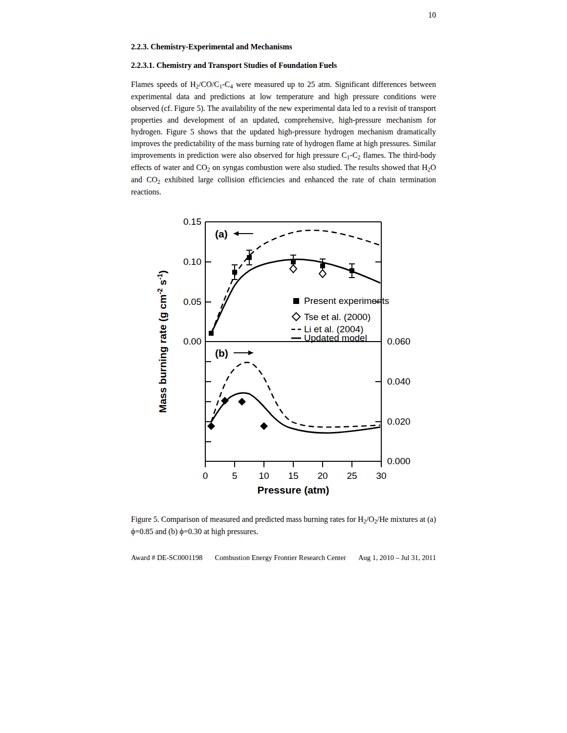10
2.2.3. Chemistry-Experimental and Mechanisms
2.2.3.1. Chemistry and Transport Studies of Foundation Fuels
Flames speeds of H2/CO/C1-C4 were measured up to 25 atm. Significant differences between experimental data and predictions at low temperature and high pressure conditions were observed (cf. Figure 5). The availability of the new experimental data led to a revisit of transport properties and development of an updated, comprehensive, high-pressure mechanism for hydrogen. Figure 5 shows that the updated high-pressure hydrogen mechanism dramatically improves the predictability of the mass burning rate of hydrogen flame at high pressures. Similar improvements in prediction were also observed for high pressure C1-C2 flames. The third-body effects of water and CO2 on syngas combustion were also studied. The results showed that H2O and CO2 exhibited large collision efficiencies and enhanced the rate of chain termination reactions.
0.15 0.10 0.05 0.00 0.060 0.040 0.020 0.000 0 5 10 15 20 25 30 Pressure (atm) Mass burning rate (g cm-2 s-1) (a) (b) Present experiments Tse et al. (2000) Li et al. (2004) Updated model
Figure 5. Comparison of measured and predicted mass burning rates for H2/O2/He mixtures at (a) ϕ=0.85 and (b) ϕ=0.30 at high pressures.
Award # DE-SC0001198 Combustion Energy Frontier Research Center Aug 1, 2010 – Jul 31, 2011